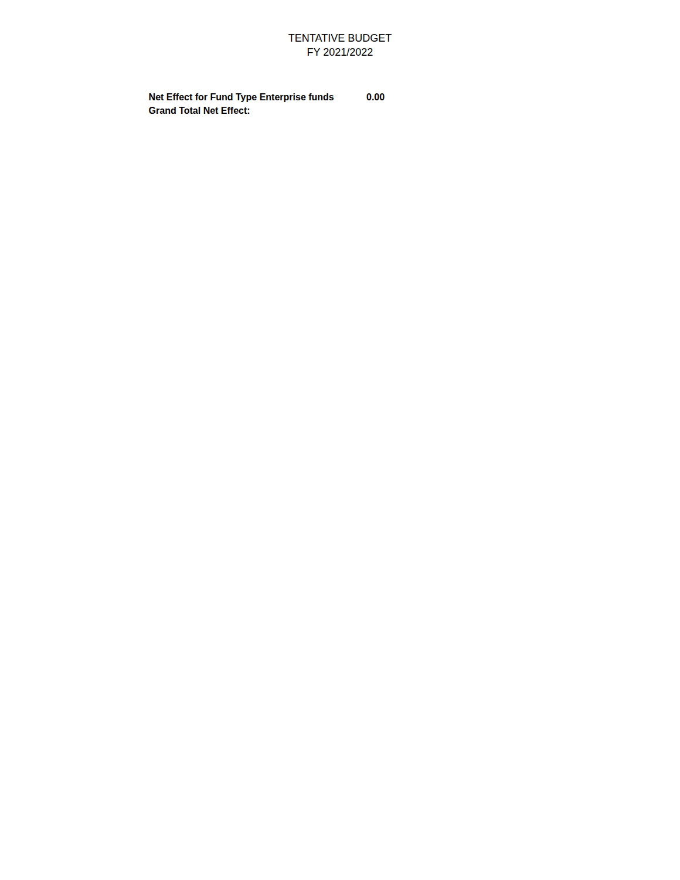TENTATIVE BUDGET FY 2021/2022
| Net Effect for Fund Type Enterprise funds | 0.00 |
| Grand Total Net Effect: | |